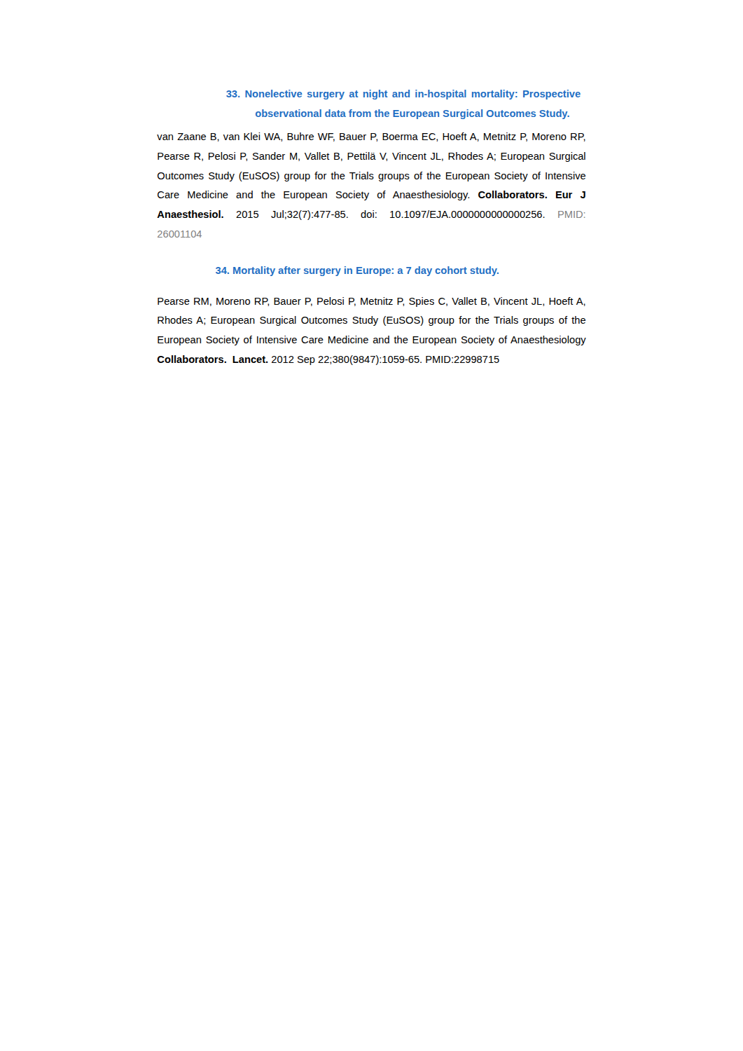Nonelective surgery at night and in-hospital mortality: Prospective observational data from the European Surgical Outcomes Study.
van Zaane B, van Klei WA, Buhre WF, Bauer P, Boerma EC, Hoeft A, Metnitz P, Moreno RP, Pearse R, Pelosi P, Sander M, Vallet B, Pettilä V, Vincent JL, Rhodes A; European Surgical Outcomes Study (EuSOS) group for the Trials groups of the European Society of Intensive Care Medicine and the European Society of Anaesthesiology. Collaborators. Eur J Anaesthesiol. 2015 Jul;32(7):477-85. doi: 10.1097/EJA.0000000000000256. PMID: 26001104
Mortality after surgery in Europe: a 7 day cohort study.
Pearse RM, Moreno RP, Bauer P, Pelosi P, Metnitz P, Spies C, Vallet B, Vincent JL, Hoeft A, Rhodes A; European Surgical Outcomes Study (EuSOS) group for the Trials groups of the European Society of Intensive Care Medicine and the European Society of Anaesthesiology Collaborators. Lancet. 2012 Sep 22;380(9847):1059-65. PMID:22998715